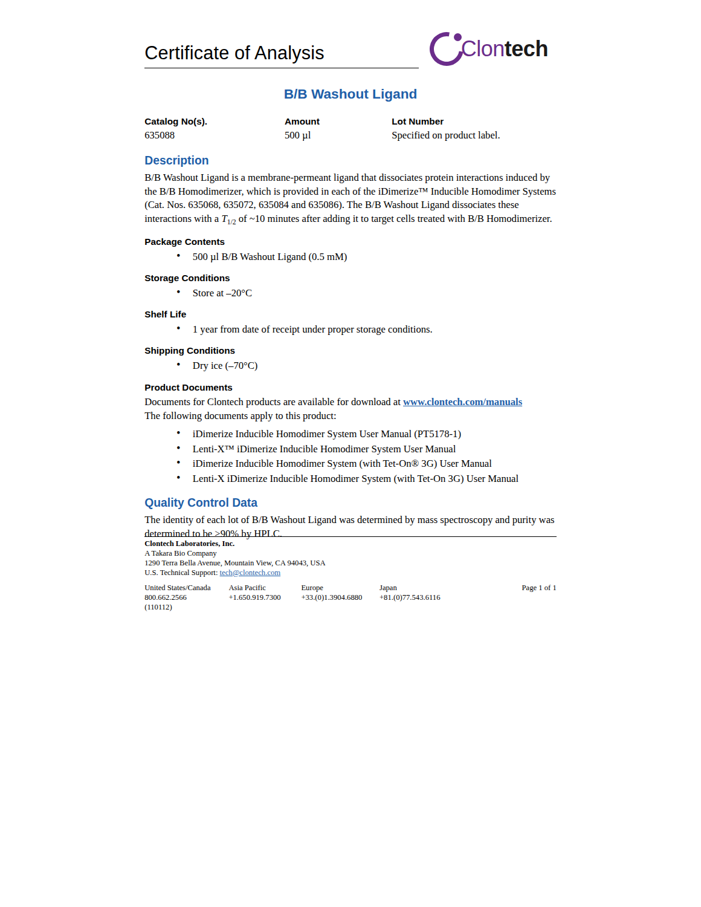Certificate of Analysis
Clon tech
B/B Washout Ligand
| Catalog No(s). | Amount | Lot Number |
| --- | --- | --- |
| 635088 | 500 µl | Specified on product label. |
Description
B/B Washout Ligand is a membrane-permeant ligand that dissociates protein interactions induced by the B/B Homodimerizer, which is provided in each of the iDimerize™ Inducible Homodimer Systems (Cat. Nos. 635068, 635072, 635084 and 635086). The B/B Washout Ligand dissociates these interactions with a T1/2 of ~10 minutes after adding it to target cells treated with B/B Homodimerizer.
Package Contents
500 µl B/B Washout Ligand (0.5 mM)
Storage Conditions
Store at –20°C
Shelf Life
1 year from date of receipt under proper storage conditions.
Shipping Conditions
Dry ice (–70°C)
Product Documents
Documents for Clontech products are available for download at www.clontech.com/manuals
The following documents apply to this product:
iDimerize Inducible Homodimer System User Manual (PT5178-1)
Lenti-X™ iDimerize Inducible Homodimer System User Manual
iDimerize Inducible Homodimer System (with Tet-On® 3G) User Manual
Lenti-X iDimerize Inducible Homodimer System (with Tet-On 3G) User Manual
Quality Control Data
The identity of each lot of B/B Washout Ligand was determined by mass spectroscopy and purity was determined to be >90% by HPLC.
Clontech Laboratories, Inc.
A Takara Bio Company
1290 Terra Bella Avenue, Mountain View, CA 94043, USA
U.S. Technical Support: tech@clontech.com
United States/Canada
800.662.2566
(110112)
Asia Pacific
+1.650.919.7300
Europe
+33.(0)1.3904.6880
Japan
+81.(0)77.543.6116
Page 1 of 1